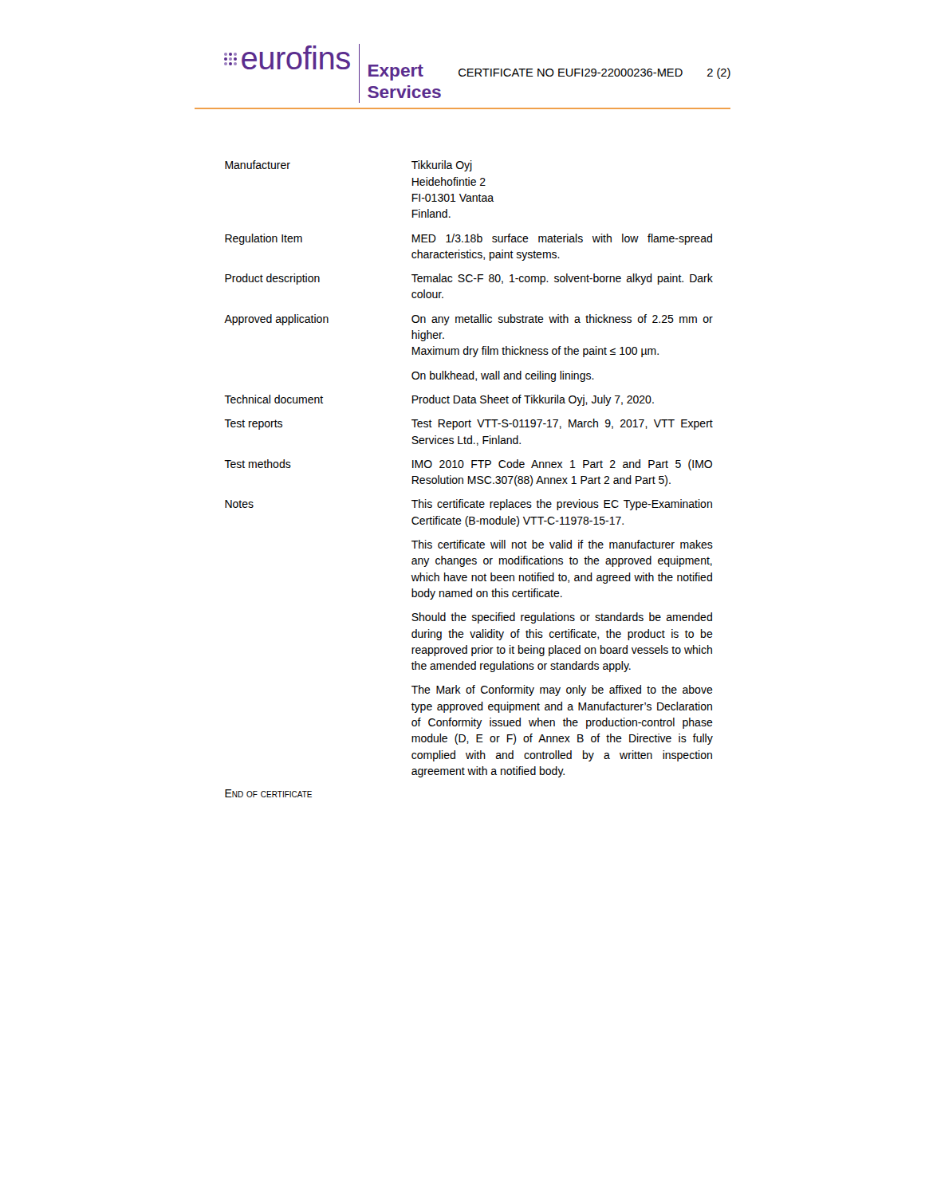eurofins
Expert Services
CERTIFICATE NO EUFI29-22000236-MED
2 (2)
Manufacturer
Tikkurila Oyj
Heidehofintie 2
FI-01301 Vantaa
Finland.
Regulation Item
MED 1/3.18b surface materials with low flame-spread characteristics, paint systems.
Product description
Temalac SC-F 80, 1-comp. solvent-borne alkyd paint. Dark colour.
Approved application
On any metallic substrate with a thickness of 2.25 mm or higher.
Maximum dry film thickness of the paint ≤ 100 µm.
On bulkhead, wall and ceiling linings.
Technical document
Product Data Sheet of Tikkurila Oyj, July 7, 2020.
Test reports
Test Report VTT-S-01197-17, March 9, 2017, VTT Expert Services Ltd., Finland.
Test methods
IMO 2010 FTP Code Annex 1 Part 2 and Part 5 (IMO Resolution MSC.307(88) Annex 1 Part 2 and Part 5).
Notes
This certificate replaces the previous EC Type-Examination Certificate (B-module) VTT-C-11978-15-17.
This certificate will not be valid if the manufacturer makes any changes or modifications to the approved equipment, which have not been notified to, and agreed with the notified body named on this certificate.
Should the specified regulations or standards be amended during the validity of this certificate, the product is to be reapproved prior to it being placed on board vessels to which the amended regulations or standards apply.
The Mark of Conformity may only be affixed to the above type approved equipment and a Manufacturer’s Declaration of Conformity issued when the production-control phase module (D, E or F) of Annex B of the Directive is fully complied with and controlled by a written inspection agreement with a notified body.
End of certificate